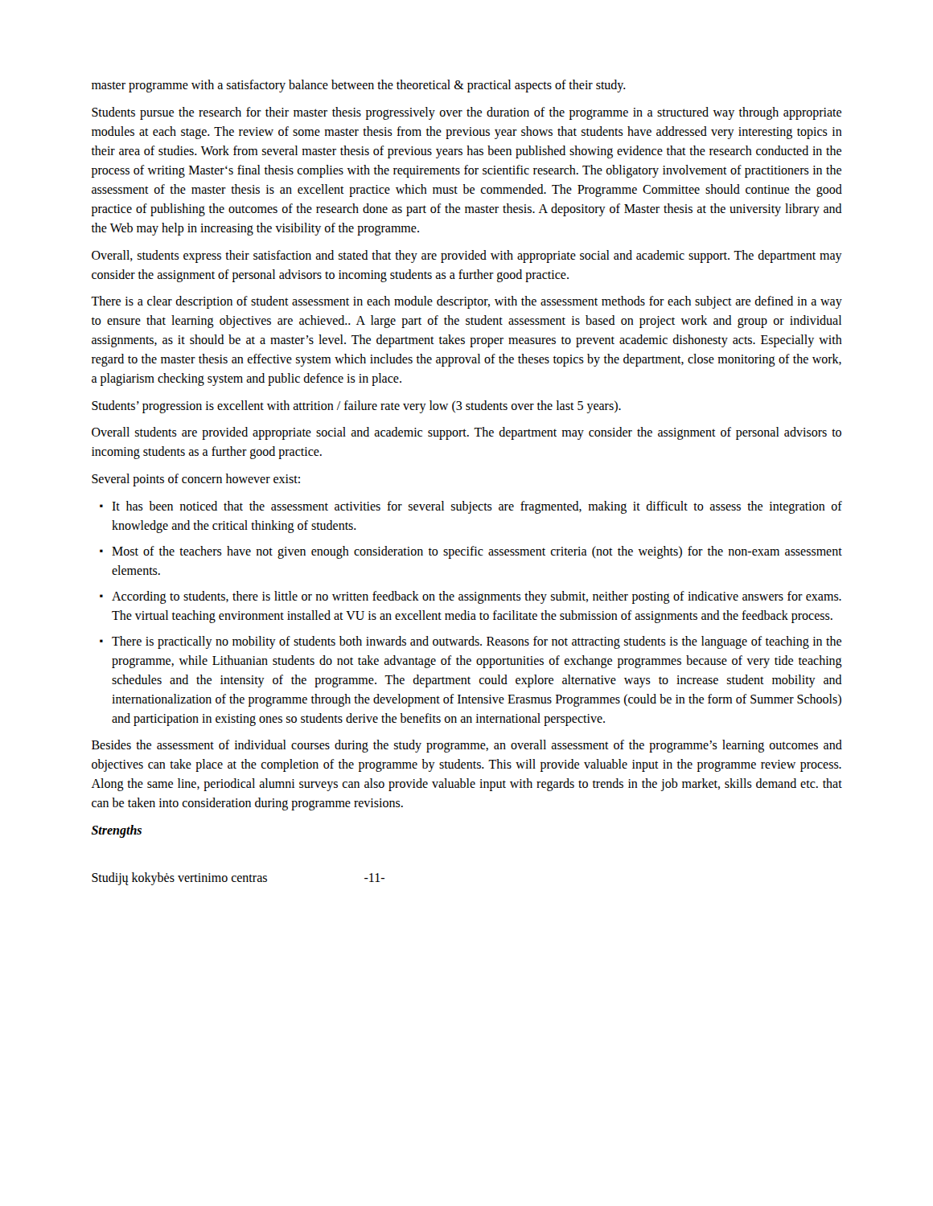master programme with a satisfactory balance between the theoretical & practical aspects of their study.
Students pursue the research for their master thesis progressively over the duration of the programme in a structured way through appropriate modules at each stage. The review of some master thesis from the previous year shows that students have addressed very interesting topics in their area of studies. Work from several master thesis of previous years has been published showing evidence that the research conducted in the process of writing Master‘s final thesis complies with the requirements for scientific research. The obligatory involvement of practitioners in the assessment of the master thesis is an excellent practice which must be commended. The Programme Committee should continue the good practice of publishing the outcomes of the research done as part of the master thesis. A depository of Master thesis at the university library and the Web may help in increasing the visibility of the programme.
Overall, students express their satisfaction and stated that they are provided with appropriate social and academic support. The department may consider the assignment of personal advisors to incoming students as a further good practice.
There is a clear description of student assessment in each module descriptor, with the assessment methods for each subject are defined in a way to ensure that learning objectives are achieved.. A large part of the student assessment is based on project work and group or individual assignments, as it should be at a master’s level. The department takes proper measures to prevent academic dishonesty acts. Especially with regard to the master thesis an effective system which includes the approval of the theses topics by the department, close monitoring of the work, a plagiarism checking system and public defence is in place.
Students’ progression is excellent with attrition / failure rate very low (3 students over the last 5 years).
Overall students are provided appropriate social and academic support. The department may consider the assignment of personal advisors to incoming students as a further good practice.
Several points of concern however exist:
It has been noticed that the assessment activities for several subjects are fragmented, making it difficult to assess the integration of knowledge and the critical thinking of students.
Most of the teachers have not given enough consideration to specific assessment criteria (not the weights) for the non-exam assessment elements.
According to students, there is little or no written feedback on the assignments they submit, neither posting of indicative answers for exams. The virtual teaching environment installed at VU is an excellent media to facilitate the submission of assignments and the feedback process.
There is practically no mobility of students both inwards and outwards. Reasons for not attracting students is the language of teaching in the programme, while Lithuanian students do not take advantage of the opportunities of exchange programmes because of very tide teaching schedules and the intensity of the programme. The department could explore alternative ways to increase student mobility and internationalization of the programme through the development of Intensive Erasmus Programmes (could be in the form of Summer Schools) and participation in existing ones so students derive the benefits on an international perspective.
Besides the assessment of individual courses during the study programme, an overall assessment of the programme’s learning outcomes and objectives can take place at the completion of the programme by students. This will provide valuable input in the programme review process. Along the same line, periodical alumni surveys can also provide valuable input with regards to trends in the job market, skills demand etc. that can be taken into consideration during programme revisions.
Strengths
Studijų kokybės vertinimo centras -11-